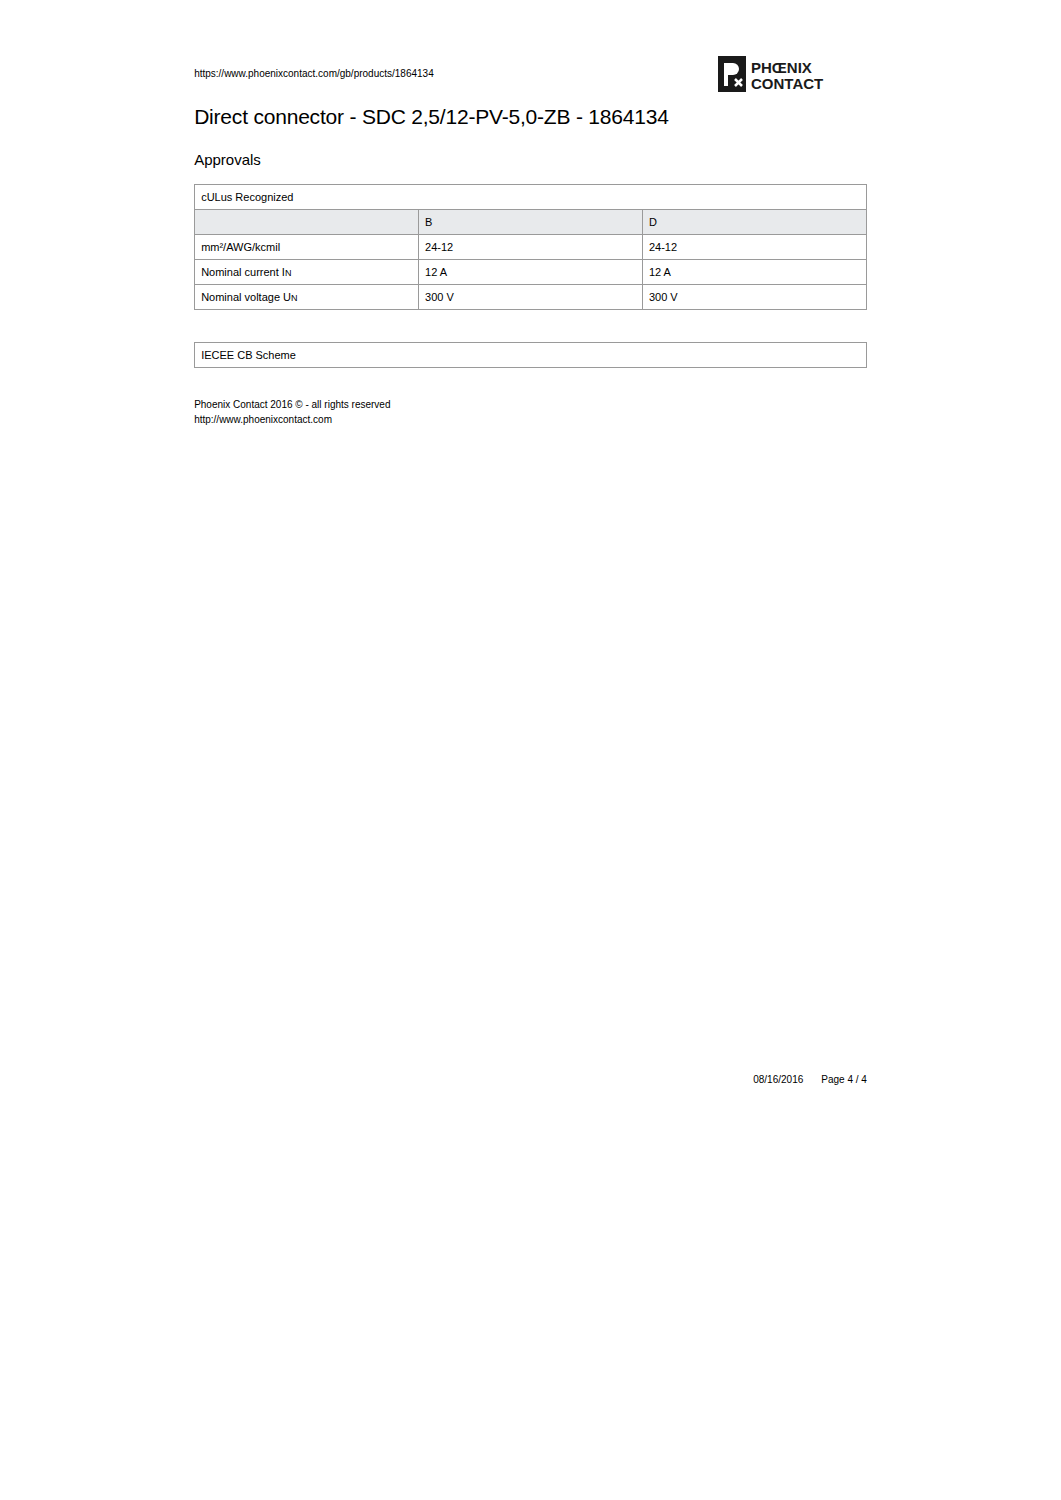PHŒNIX CONTACT
https://www.phoenixcontact.com/gb/products/1864134
Direct connector - SDC 2,5/12-PV-5,0-ZB - 1864134
Approvals
| cULus Recognized |
| | B | D |
| mm²/AWG/kcmil | 24-12 | 24-12 |
| Nominal current I N | 12 A | 12 A |
| Nominal voltage U N | 300 V | 300 V |
| IECEE CB Scheme |
Phoenix Contact 2016 © - all rights reserved
http://www.phoenixcontact.com
08/16/2016 Page 4 / 4